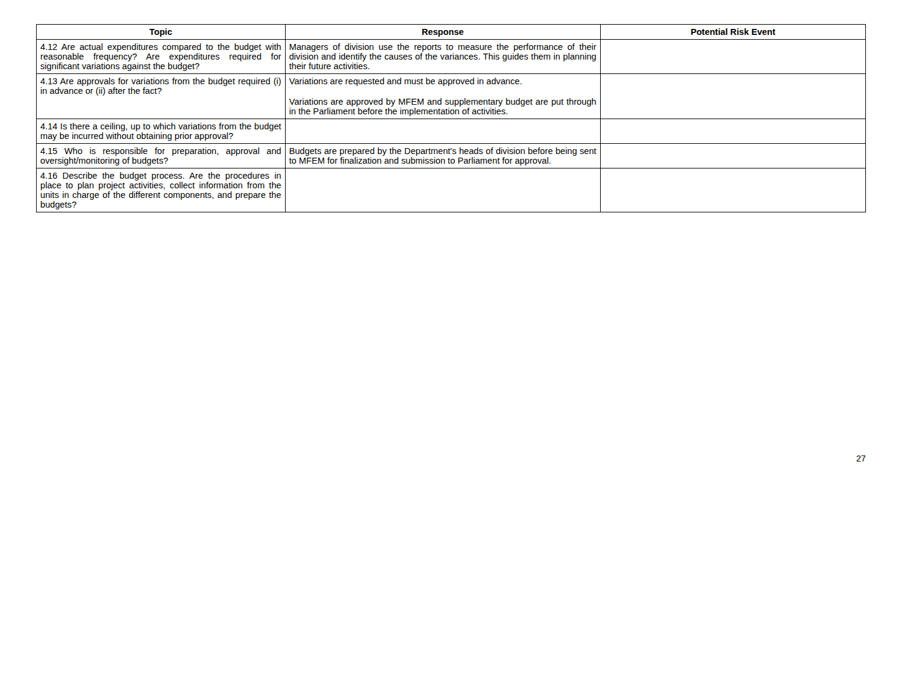| Topic | Response | Potential Risk Event |
| --- | --- | --- |
| 4.12 Are actual expenditures compared to the budget with reasonable frequency? Are expenditures required for significant variations against the budget? | Managers of division use the reports to measure the performance of their division and identify the causes of the variances. This guides them in planning their future activities. | |
| 4.13 Are approvals for variations from the budget required (i) in advance or (ii) after the fact? | Variations are requested and must be approved in advance. Variations are approved by MFEM and supplementary budget are put through in the Parliament before the implementation of activities. | |
| 4.14 Is there a ceiling, up to which variations from the budget may be incurred without obtaining prior approval? | | |
| 4.15 Who is responsible for preparation, approval and oversight/monitoring of budgets? | Budgets are prepared by the Department's heads of division before being sent to MFEM for finalization and submission to Parliament for approval. | |
| 4.16 Describe the budget process. Are the procedures in place to plan project activities, collect information from the units in charge of the different components, and prepare the budgets? | | |
27